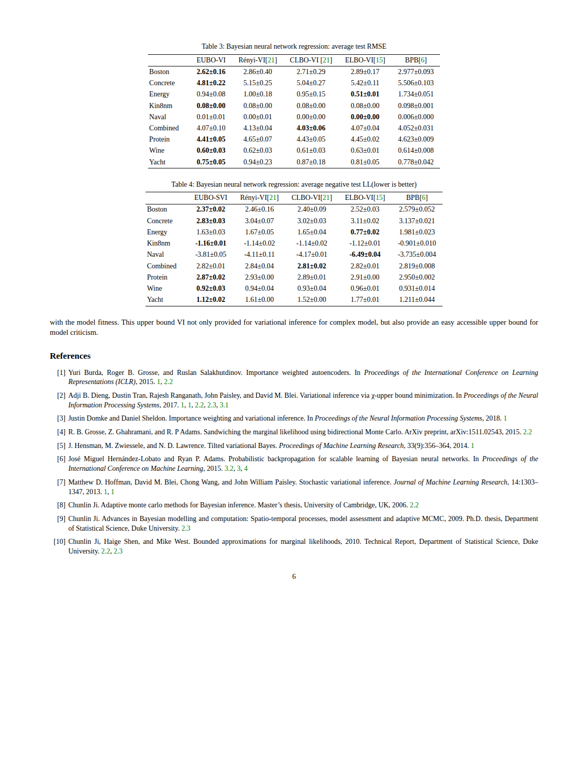Table 3: Bayesian neural network regression: average test RMSE
| | EUBO-VI | Rényi-VI[ 21 ] | CLBO-VI [ 21 ] | ELBO-VI[ 15 ] | BPB[ 6 ] |
| --- | --- | --- | --- | --- | --- |
| Boston | 2.62±0.16 | 2.86±0.40 | 2.71±0.29 | 2.89±0.17 | 2.977±0.093 |
| Concrete | 4.81±0.22 | 5.15±0.25 | 5.04±0.27 | 5.42±0.11 | 5.506±0.103 |
| Energy | 0.94±0.08 | 1.00±0.18 | 0.95±0.15 | 0.51±0.01 | 1.734±0.051 |
| Kin8nm | 0.08±0.00 | 0.08±0.00 | 0.08±0.00 | 0.08±0.00 | 0.098±0.001 |
| Naval | 0.01±0.01 | 0.00±0.01 | 0.00±0.00 | 0.00±0.00 | 0.006±0.000 |
| Combined | 4.07±0.10 | 4.13±0.04 | 4.03±0.06 | 4.07±0.04 | 4.052±0.031 |
| Protein | 4.41±0.05 | 4.65±0.07 | 4.43±0.05 | 4.45±0.02 | 4.623±0.009 |
| Wine | 0.60±0.03 | 0.62±0.03 | 0.61±0.03 | 0.63±0.01 | 0.614±0.008 |
| Yacht | 0.75±0.05 | 0.94±0.23 | 0.87±0.18 | 0.81±0.05 | 0.778±0.042 |
Table 4: Bayesian neural network regression: average negative test LL(lower is better)
| | EUBO-SVI | Rényi-VI[ 21 ] | CLBO-VI[ 21 ] | ELBO-VI[ 15 ] | BPB[ 6 ] |
| --- | --- | --- | --- | --- | --- |
| Boston | 2.37±0.02 | 2.46±0.16 | 2.40±0.09 | 2.52±0.03 | 2.579±0.052 |
| Concrete | 2.83±0.03 | 3.04±0.07 | 3.02±0.03 | 3.11±0.02 | 3.137±0.021 |
| Energy | 1.63±0.03 | 1.67±0.05 | 1.65±0.04 | 0.77±0.02 | 1.981±0.023 |
| Kin8nm | -1.16±0.01 | -1.14±0.02 | -1.14±0.02 | -1.12±0.01 | -0.901±0.010 |
| Naval | -3.81±0.05 | -4.11±0.11 | -4.17±0.01 | -6.49±0.04 | -3.735±0.004 |
| Combined | 2.82±0.01 | 2.84±0.04 | 2.81±0.02 | 2.82±0.01 | 2.819±0.008 |
| Protein | 2.87±0.02 | 2.93±0.00 | 2.89±0.01 | 2.91±0.00 | 2.950±0.002 |
| Wine | 0.92±0.03 | 0.94±0.04 | 0.93±0.04 | 0.96±0.01 | 0.931±0.014 |
| Yacht | 1.12±0.02 | 1.61±0.00 | 1.52±0.00 | 1.77±0.01 | 1.211±0.044 |
with the model fitness. This upper bound VI not only provided for variational inference for complex model, but also provide an easy accessible upper bound for model criticism.
References
Yuri Burda, Roger B. Grosse, and Ruslan Salakhutdinov. Importance weighted autoencoders. In Proceedings of the International Conference on Learning Representations (ICLR), 2015. 1, 2.2
Adji B. Dieng, Dustin Tran, Rajesh Ranganath, John Paisley, and David M. Blei. Variational inference via χ-upper bound minimization. In Proceedings of the Neural Information Processing Systems, 2017. 1, 1, 2.2, 2.3, 3.1
Justin Domke and Daniel Sheldon. Importance weighting and variational inference. In Proceedings of the Neural Information Processing Systems, 2018. 1
R. B. Grosse, Z. Ghahramani, and R. P Adams. Sandwiching the marginal likelihood using bidirectional Monte Carlo. ArXiv preprint, arXiv:1511.02543, 2015. 2.2
J. Hensman, M. Zwiessele, and N. D. Lawrence. Tilted variational Bayes. Proceedings of Machine Learning Research, 33(9):356–364, 2014. 1
José Miguel Hernández-Lobato and Ryan P. Adams. Probabilistic backpropagation for scalable learning of Bayesian neural networks. In Proceedings of the International Conference on Machine Learning, 2015. 3.2, 3, 4
Matthew D. Hoffman, David M. Blei, Chong Wang, and John William Paisley. Stochastic variational inference. Journal of Machine Learning Research, 14:1303–1347, 2013. 1, 1
Chunlin Ji. Adaptive monte carlo methods for Bayesian inference. Master’s thesis, University of Cambridge, UK, 2006. 2.2
Chunlin Ji. Advances in Bayesian modelling and computation: Spatio-temporal processes, model assessment and adaptive MCMC, 2009. Ph.D. thesis, Department of Statistical Science, Duke University. 2.3
Chunlin Ji, Haige Shen, and Mike West. Bounded approximations for marginal likelihoods, 2010. Technical Report, Department of Statistical Science, Duke University. 2.2, 2.3
6